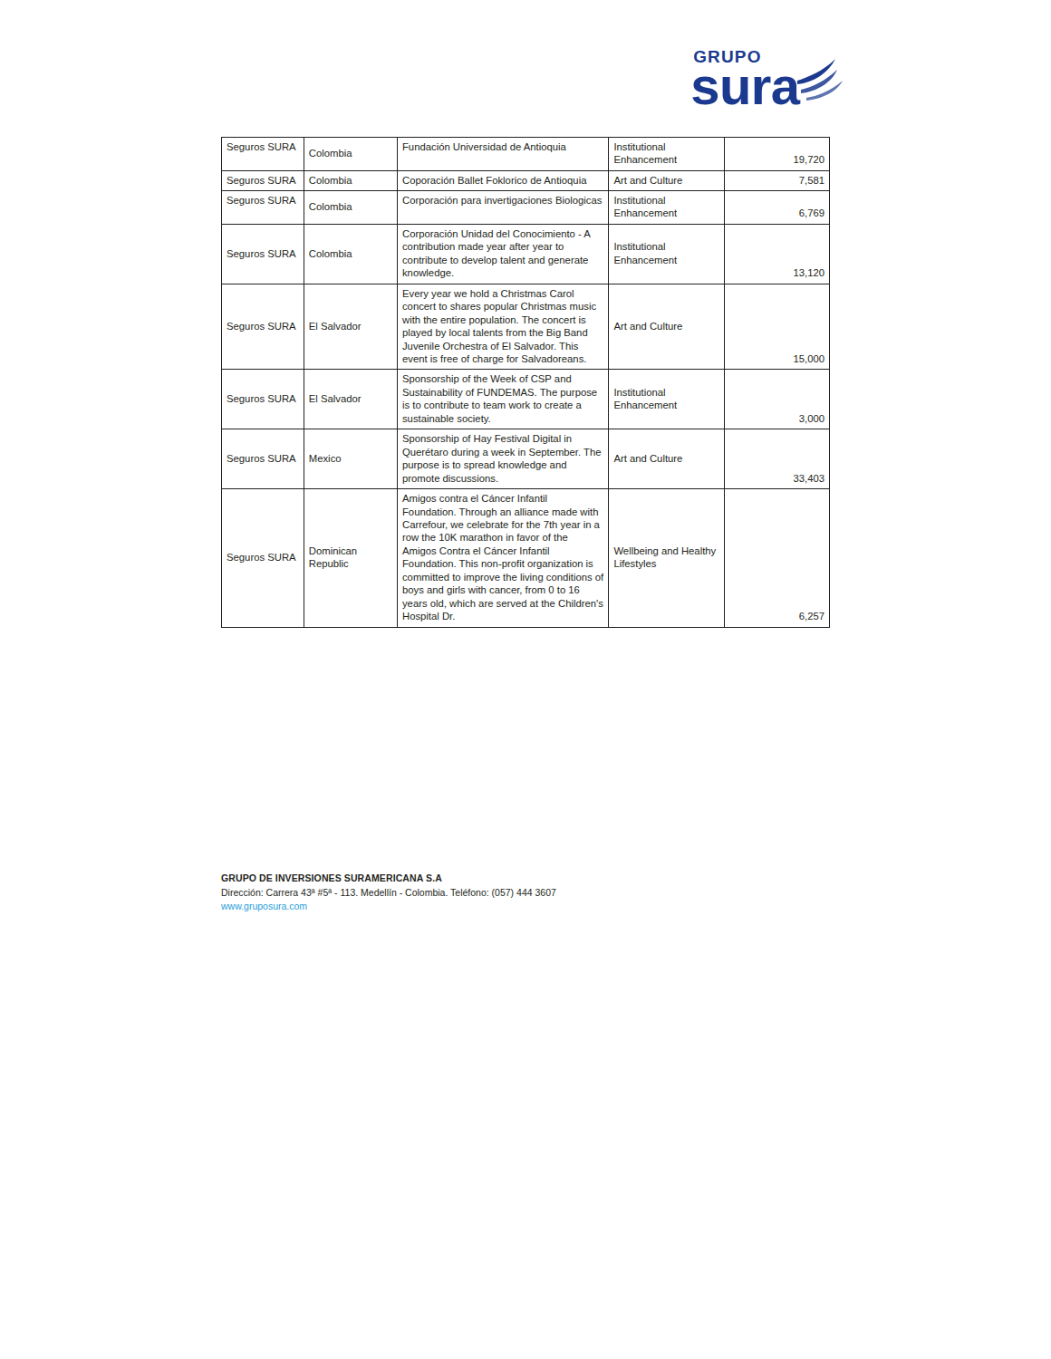GRUPO sura
| Seguros SURA | Colombia | Fundación Universidad de Antioquia | Institutional Enhancement | 19,720 |
| Seguros SURA | Colombia | Coporación Ballet Foklorico de Antioquia | Art and Culture | 7,581 |
| Seguros SURA | Colombia | Corporación para invertigaciones Biologicas | Institutional Enhancement | 6,769 |
| Seguros SURA | Colombia | Corporación Unidad del Conocimiento - A contribution made year after year to contribute to develop talent and generate knowledge. | Institutional Enhancement | 13,120 |
| Seguros SURA | El Salvador | Every year we hold a Christmas Carol concert to shares popular Christmas music with the entire population. The concert is played by local talents from the Big Band Juvenile Orchestra of El Salvador. This event is free of charge for Salvadoreans. | Art and Culture | 15,000 |
| Seguros SURA | El Salvador | Sponsorship of the Week of CSP and Sustainability of FUNDEMAS. The purpose is to contribute to team work to create a sustainable society. | Institutional Enhancement | 3,000 |
| Seguros SURA | Mexico | Sponsorship of Hay Festival Digital in Querétaro during a week in September. The purpose is to spread knowledge and promote discussions. | Art and Culture | 33,403 |
| Seguros SURA | Dominican Republic | Amigos contra el Cáncer Infantil Foundation. Through an alliance made with Carrefour, we celebrate for the 7th year in a row the 10K marathon in favor of the Amigos Contra el Cáncer Infantil Foundation. This non-profit organization is committed to improve the living conditions of boys and girls with cancer, from 0 to 16 years old, which are served at the Children's Hospital Dr. | Wellbeing and Healthy Lifestyles | 6,257 |
GRUPO DE INVERSIONES SURAMERICANA S.A
Dirección: Carrera 43ª #5ª - 113. Medellín - Colombia. Teléfono: (057) 444 3607
www.gruposura.com